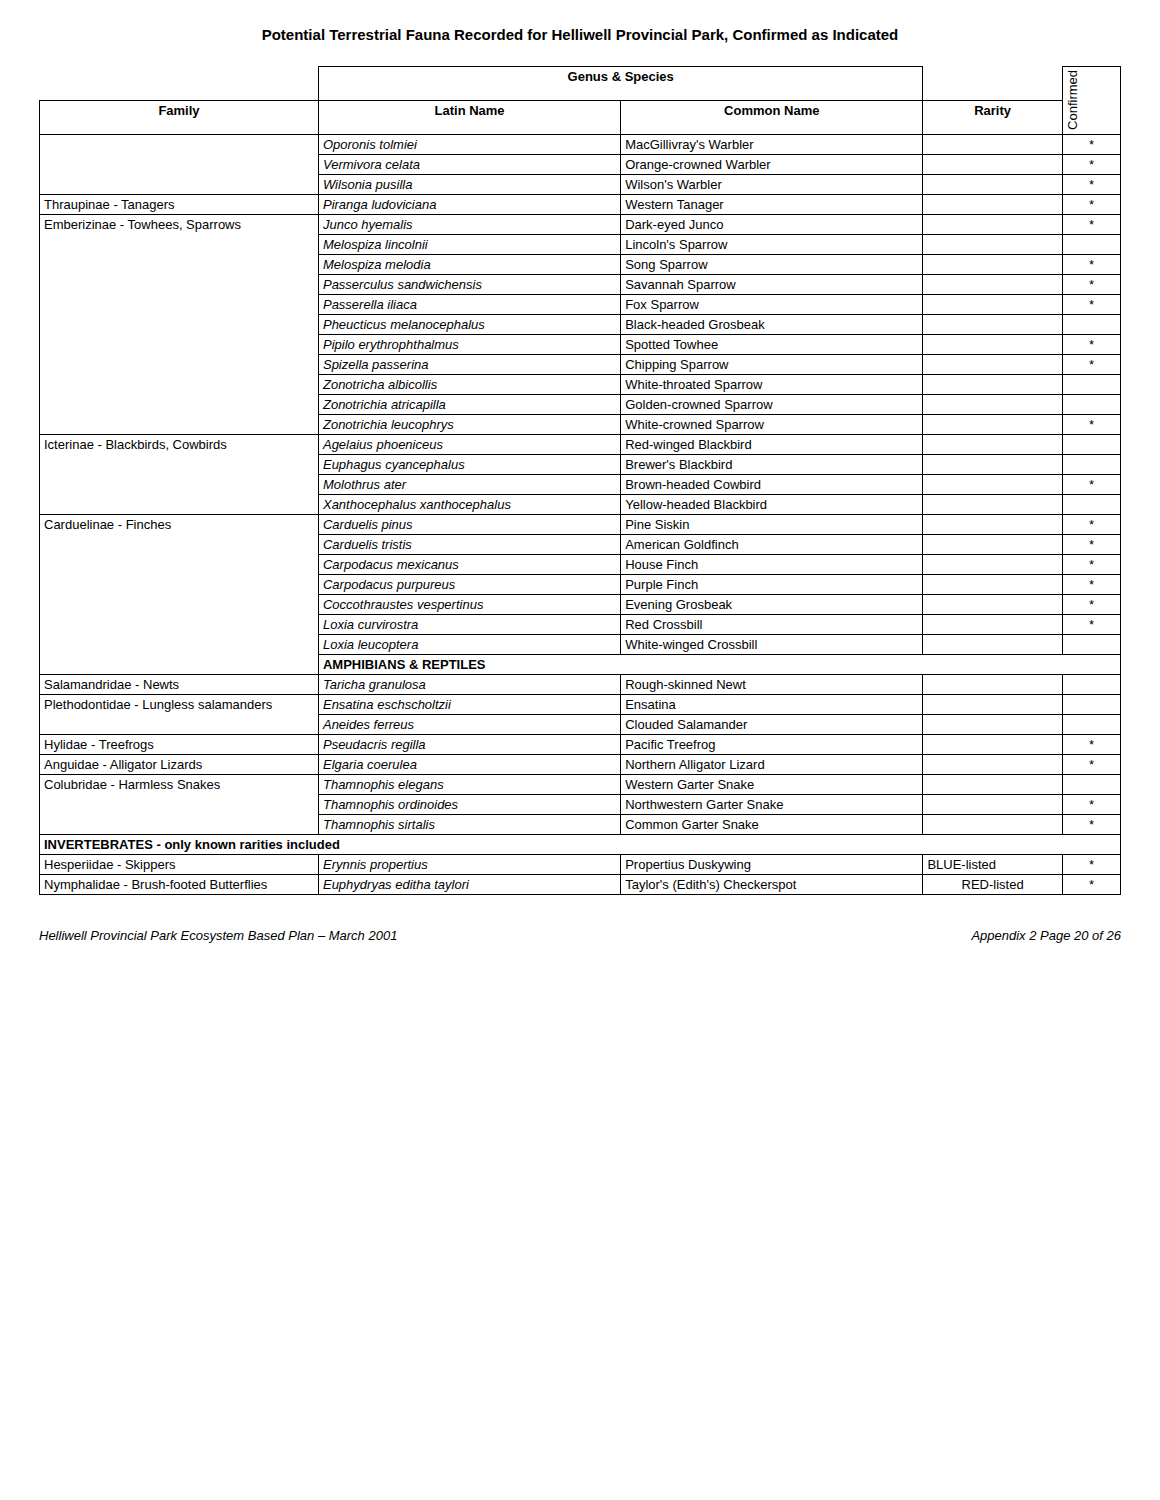Potential Terrestrial Fauna Recorded for Helliwell Provincial Park, Confirmed as Indicated
| | Genus & Species | | Confirmed |
| --- | --- | --- | --- |
| Family | Latin Name | Common Name | Rarity |
| | Oporonis tolmiei | MacGillivray's Warbler | | * |
| Vermivora celata | Orange-crowned Warbler | | * |
| Wilsonia pusilla | Wilson's Warbler | | * |
| Thraupinae - Tanagers | Piranga ludoviciana | Western Tanager | | * |
| Emberizinae - Towhees, Sparrows | Junco hyemalis | Dark-eyed Junco | | * |
| Melospiza lincolnii | Lincoln's Sparrow | | |
| Melospiza melodia | Song Sparrow | | * |
| Passerculus sandwichensis | Savannah Sparrow | | * |
| Passerella iliaca | Fox Sparrow | | * |
| Pheucticus melanocephalus | Black-headed Grosbeak | | |
| Pipilo erythrophthalmus | Spotted Towhee | | * |
| Spizella passerina | Chipping Sparrow | | * |
| Zonotricha albicollis | White-throated Sparrow | | |
| Zonotrichia atricapilla | Golden-crowned Sparrow | | |
| Zonotrichia leucophrys | White-crowned Sparrow | | * |
| Icterinae - Blackbirds, Cowbirds | Agelaius phoeniceus | Red-winged Blackbird | | |
| Euphagus cyancephalus | Brewer's Blackbird | | |
| Molothrus ater | Brown-headed Cowbird | | * |
| Xanthocephalus xanthocephalus | Yellow-headed Blackbird | | |
| Carduelinae - Finches | Carduelis pinus | Pine Siskin | | * |
| Carduelis tristis | American Goldfinch | | * |
| Carpodacus mexicanus | House Finch | | * |
| Carpodacus purpureus | Purple Finch | | * |
| Coccothraustes vespertinus | Evening Grosbeak | | * |
| Loxia curvirostra | Red Crossbill | | * |
| Loxia leucoptera | White-winged Crossbill | | |
| AMPHIBIANS & REPTILES |
| Salamandridae - Newts | Taricha granulosa | Rough-skinned Newt | | |
| Plethodontidae - Lungless salamanders | Ensatina eschscholtzii | Ensatina | | |
| Aneides ferreus | Clouded Salamander | | |
| Hylidae - Treefrogs | Pseudacris regilla | Pacific Treefrog | | * |
| Anguidae - Alligator Lizards | Elgaria coerulea | Northern Alligator Lizard | | * |
| Colubridae - Harmless Snakes | Thamnophis elegans | Western Garter Snake | | |
| Thamnophis ordinoides | Northwestern Garter Snake | | * |
| Thamnophis sirtalis | Common Garter Snake | | * |
| INVERTEBRATES - only known rarities included |
| Hesperiidae - Skippers | Erynnis propertius | Propertius Duskywing | BLUE-listed | * |
| Nymphalidae - Brush-footed Butterflies | Euphydryas editha taylori | Taylor's (Edith's) Checkerspot | RED-listed | * |
Helliwell Provincial Park Ecosystem Based Plan – March 2001 Appendix 2 Page 20 of 26